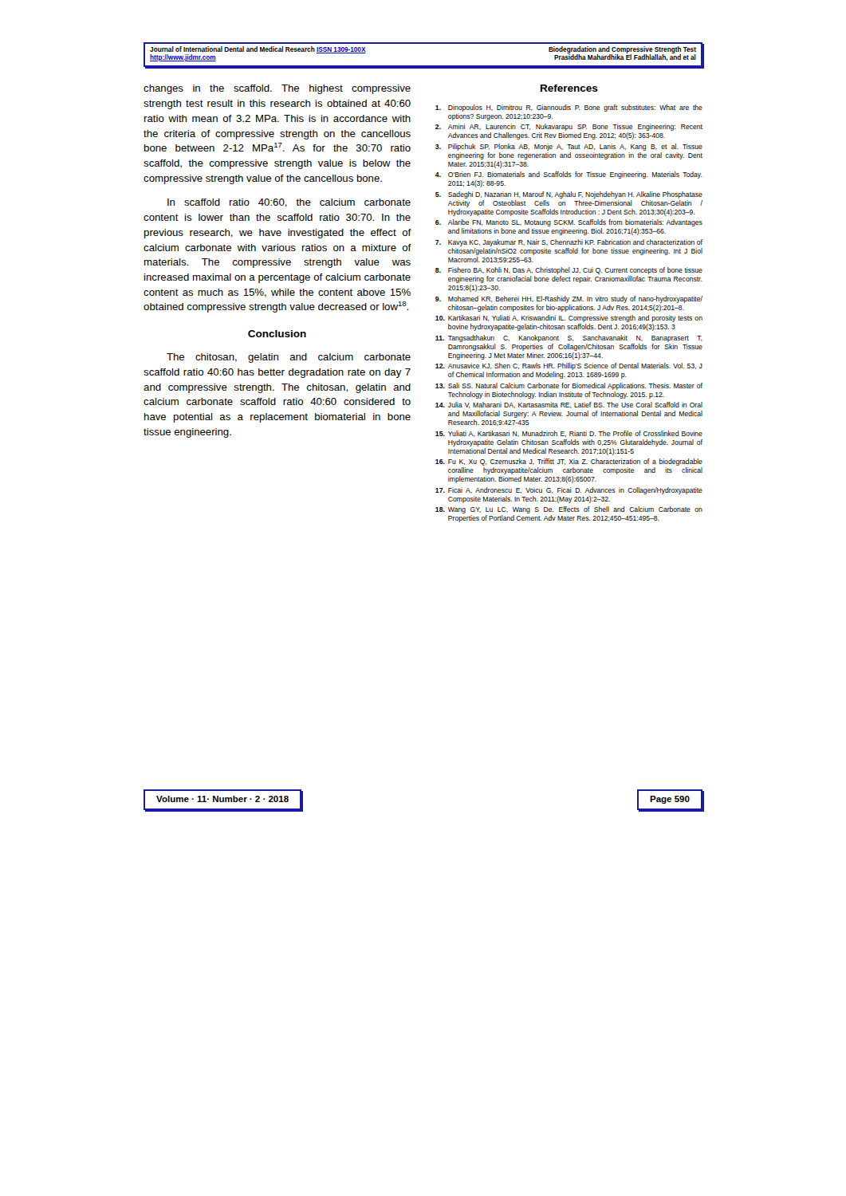| Journal of International Dental and Medical Research ISSN 1309-100X | Biodegradation and Compressive Strength Test |
| http://www.jidmr.com | Prasiddha Mahardhika El Fadhlallah, and et al |
changes in the scaffold. The highest compressive strength test result in this research is obtained at 40:60 ratio with mean of 3.2 MPa. This is in accordance with the criteria of compressive strength on the cancellous bone between 2-12 MPa17. As for the 30:70 ratio scaffold, the compressive strength value is below the compressive strength value of the cancellous bone.
In scaffold ratio 40:60, the calcium carbonate content is lower than the scaffold ratio 30:70. In the previous research, we have investigated the effect of calcium carbonate with various ratios on a mixture of materials. The compressive strength value was increased maximal on a percentage of calcium carbonate content as much as 15%, while the content above 15% obtained compressive strength value decreased or low18.
Conclusion
The chitosan, gelatin and calcium carbonate scaffold ratio 40:60 has better degradation rate on day 7 and compressive strength. The chitosan, gelatin and calcium carbonate scaffold ratio 40:60 considered to have potential as a replacement biomaterial in bone tissue engineering.
References
Dinopoulos H, Dimitrou R, Giannoudis P. Bone graft substitutes: What are the options? Surgeon. 2012;10:230–9.
Amini AR, Laurencin CT, Nukavarapu SP. Bone Tissue Engineering: Recent Advances and Challenges. Crit Rev Biomed Eng. 2012; 40(5): 363-408.
Pilipchuk SP, Plonka AB, Monje A, Taut AD, Lanis A, Kang B, et al. Tissue engineering for bone regeneration and osseointegration in the oral cavity. Dent Mater. 2015;31(4):317–38.
O'Brien FJ. Biomaterials and Scaffolds for Tissue Engineering. Materials Today. 2011; 14(3): 88-95.
Sadeghi D, Nazarian H, Marouf N, Aghalu F, Nojehdehyan H. Alkaline Phosphatase Activity of Osteoblast Cells on Three-Dimensional Chitosan-Gelatin / Hydroxyapatite Composite Scaffolds Introduction : J Dent Sch. 2013;30(4):203–9.
Alaribe FN, Manoto SL, Motaung SCKM. Scaffolds from biomaterials: Advantages and limitations in bone and tissue engineering. Biol. 2016;71(4):353–66.
Kavya KC, Jayakumar R, Nair S, Chennazhi KP. Fabrication and characterization of chitosan/gelatin/nSiO2 composite scaffold for bone tissue engineering. Int J Biol Macromol. 2013;59:255–63.
Fishero BA, Kohli N, Das A, Christophel JJ, Cui Q. Current concepts of bone tissue engineering for craniofacial bone defect repair. Craniomaxillofac Trauma Reconstr. 2015;8(1):23–30.
Mohamed KR, Beherei HH, El-Rashidy ZM. In vitro study of nano-hydroxyapatite/ chitosan–gelatin composites for bio-applications. J Adv Res. 2014;5(2):201–8.
Kartikasari N, Yuliati A, Kriswandini IL. Compressive strength and porosity tests on bovine hydroxyapatite-gelatin-chitosan scaffolds. Dent J. 2016;49(3):153. 3
Tangsadthakun C, Kanokpanont S, Sanchavanakit N, Banaprasert T, Damrongsakkul S. Properties of Collagen/Chitosan Scaffolds for Skin Tissue Engineering. J Met Mater Miner. 2006;16(1):37–44.
Anusavice KJ, Shen C, Rawls HR. Phillip'S Science of Dental Materials. Vol. 53, J of Chemical Information and Modeling. 2013. 1689-1699 p.
Sali SS. Natural Calcium Carbonate for Biomedical Applications. Thesis. Master of Technology in Biotechnology. Indian Institute of Technology. 2015. p.12.
Julia V, Maharani DA, Kartasasmita RE, Latief BS. The Use Coral Scaffold in Oral and Maxillofacial Surgery: A Review. Journal of International Dental and Medical Research. 2016;9:427-435
Yuliati A, Kartikasari N, Munadziroh E, Rianti D. The Profile of Crosslinked Bovine Hydroxyapatite Gelatin Chitosan Scaffolds with 0,25% Glutaraldehyde. Journal of International Dental and Medical Research. 2017;10(1):151-5
Fu K, Xu Q, Czernuszka J, Triffitt JT, Xia Z. Characterization of a biodegradable coralline hydroxyapatite/calcium carbonate composite and its clinical implementation. Biomed Mater. 2013;8(6):65007.
Ficai A, Andronescu E, Voicu G, Ficai D. Advances in Collagen/Hydroxyapatite Composite Materials. In Tech. 2011;(May 2014):2–32.
Wang GY, Lu LC, Wang S De. Effects of Shell and Calcium Carbonate on Properties of Portland Cement. Adv Mater Res. 2012;450–451:495–8.
Volume · 11· Number · 2 · 2018
Page 590